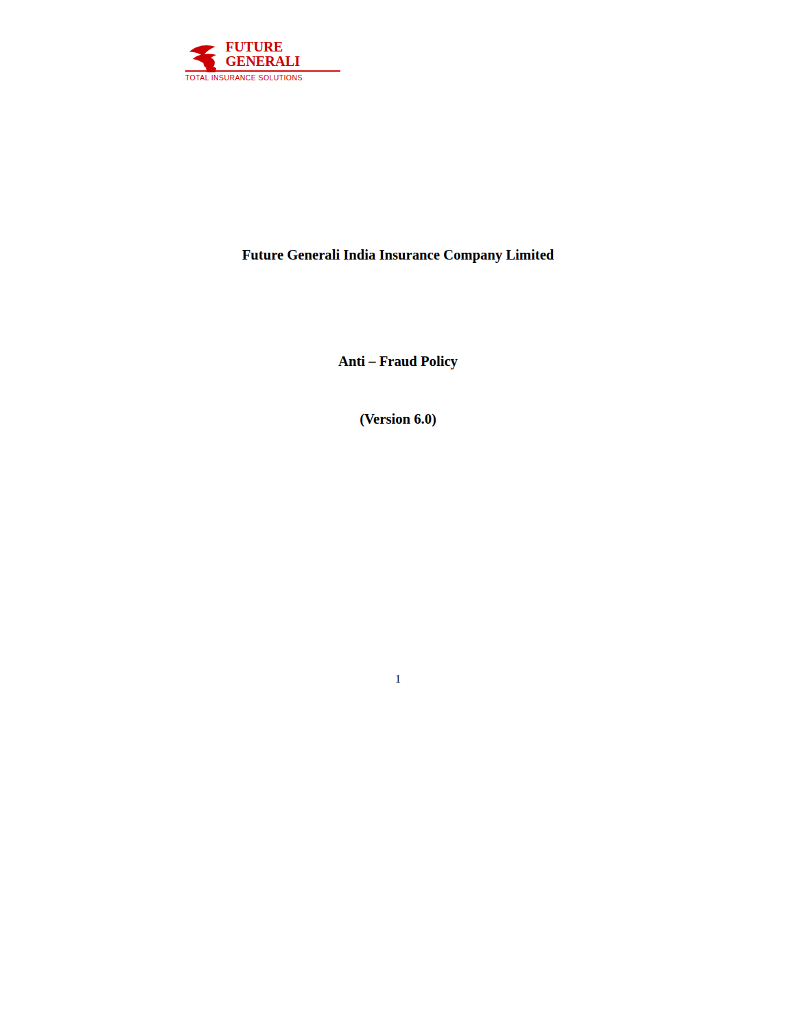Future Generali India Insurance Company Limited
Anti – Fraud Policy
(Version 6.0)
1